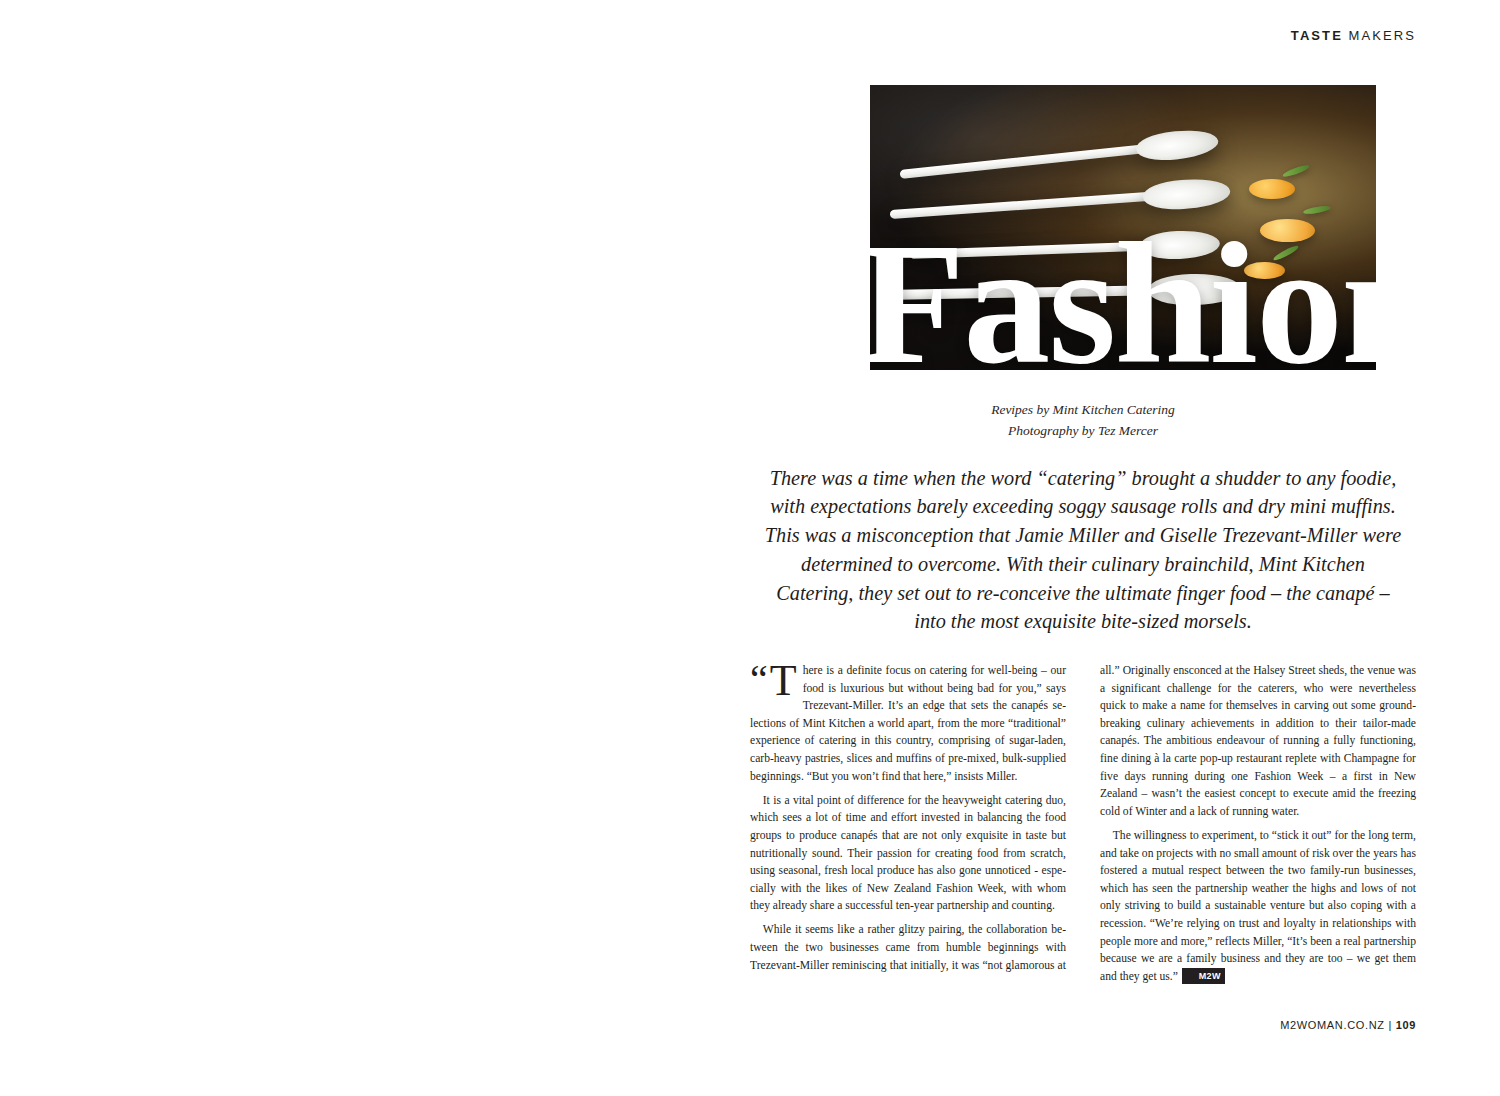TASTE MAKERS
in Fashion
Revipes by Mint Kitchen Catering
Photography by Tez Mercer
There was a time when the word “catering” brought a shudder to any foodie, with expectations barely exceeding soggy sausage rolls and dry mini muffins. This was a misconception that Jamie Miller and Giselle Trezevant-Miller were determined to overcome. With their culinary brainchild, Mint Kitchen Catering, they set out to re-conceive the ultimate finger food – the canapé – into the most exquisite bite-sized morsels.
“There is a definite focus on catering for well-being – our food is luxurious but without being bad for you,” says Trezevant-Miller. It’s an edge that sets the canapés selections of Mint Kitchen a world apart, from the more “traditional” experience of catering in this country, comprising of sugar-laden, carb-heavy pastries, slices and muffins of pre-mixed, bulk-supplied beginnings. “But you won’t find that here,” insists Miller.
It is a vital point of difference for the heavyweight catering duo, which sees a lot of time and effort invested in balancing the food groups to produce canapés that are not only exquisite in taste but nutritionally sound. Their passion for creating food from scratch, using seasonal, fresh local produce has also gone unnoticed - especially with the likes of New Zealand Fashion Week, with whom they already share a successful ten-year partnership and counting.
While it seems like a rather glitzy pairing, the collaboration between the two businesses came from humble beginnings with Trezevant-Miller reminiscing that initially, it was “not glamorous at all.” Originally ensconced at the Halsey Street sheds, the venue was a significant challenge for the caterers, who were nevertheless quick to make a name for themselves in carving out some ground-breaking culinary achievements in addition to their tailor-made canapés. The ambitious endeavour of running a fully functioning, fine dining à la carte pop-up restaurant replete with Champagne for five days running during one Fashion Week – a first in New Zealand – wasn’t the easiest concept to execute amid the freezing cold of Winter and a lack of running water.
The willingness to experiment, to “stick it out” for the long term, and take on projects with no small amount of risk over the years has fostered a mutual respect between the two family-run businesses, which has seen the partnership weather the highs and lows of not only striving to build a sustainable venture but also coping with a recession. “We’re relying on trust and loyalty in relationships with people more and more,” reflects Miller, “It’s been a real partnership because we are a family business and they are too – we get them and they get us.”M2W
M2WOMAN.CO.NZ | 109